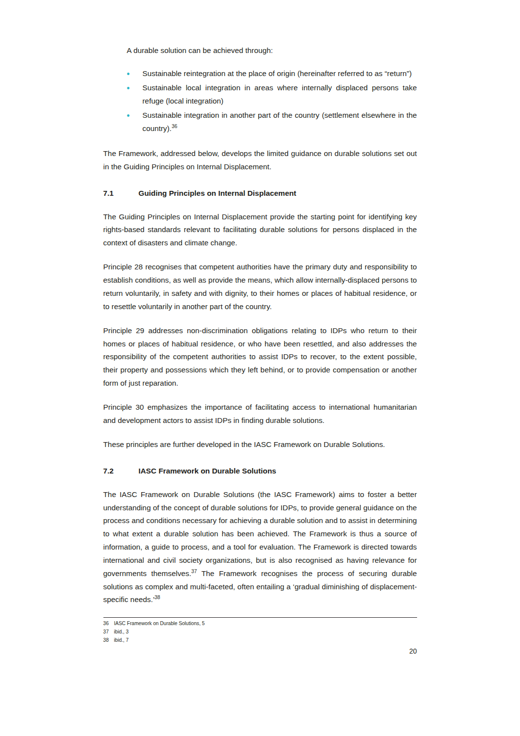A durable solution can be achieved through:
Sustainable reintegration at the place of origin (hereinafter referred to as “return”)
Sustainable local integration in areas where internally displaced persons take refuge (local integration)
Sustainable integration in another part of the country (settlement elsewhere in the country).36
The Framework, addressed below, develops the limited guidance on durable solutions set out in the Guiding Principles on Internal Displacement.
7.1 Guiding Principles on Internal Displacement
The Guiding Principles on Internal Displacement provide the starting point for identifying key rights-based standards relevant to facilitating durable solutions for persons displaced in the context of disasters and climate change.
Principle 28 recognises that competent authorities have the primary duty and responsibility to establish conditions, as well as provide the means, which allow internally-displaced persons to return voluntarily, in safety and with dignity, to their homes or places of habitual residence, or to resettle voluntarily in another part of the country.
Principle 29 addresses non-discrimination obligations relating to IDPs who return to their homes or places of habitual residence, or who have been resettled, and also addresses the responsibility of the competent authorities to assist IDPs to recover, to the extent possible, their property and possessions which they left behind, or to provide compensation or another form of just reparation.
Principle 30 emphasizes the importance of facilitating access to international humanitarian and development actors to assist IDPs in finding durable solutions.
These principles are further developed in the IASC Framework on Durable Solutions.
7.2 IASC Framework on Durable Solutions
The IASC Framework on Durable Solutions (the IASC Framework) aims to foster a better understanding of the concept of durable solutions for IDPs, to provide general guidance on the process and conditions necessary for achieving a durable solution and to assist in determining to what extent a durable solution has been achieved. The Framework is thus a source of information, a guide to process, and a tool for evaluation. The Framework is directed towards international and civil society organizations, but is also recognised as having relevance for governments themselves.37 The Framework recognises the process of securing durable solutions as complex and multi-faceted, often entailing a ‘gradual diminishing of displacement-specific needs.’38
36 IASC Framework on Durable Solutions, 5
37 ibid., 3
38 ibid., 7
20